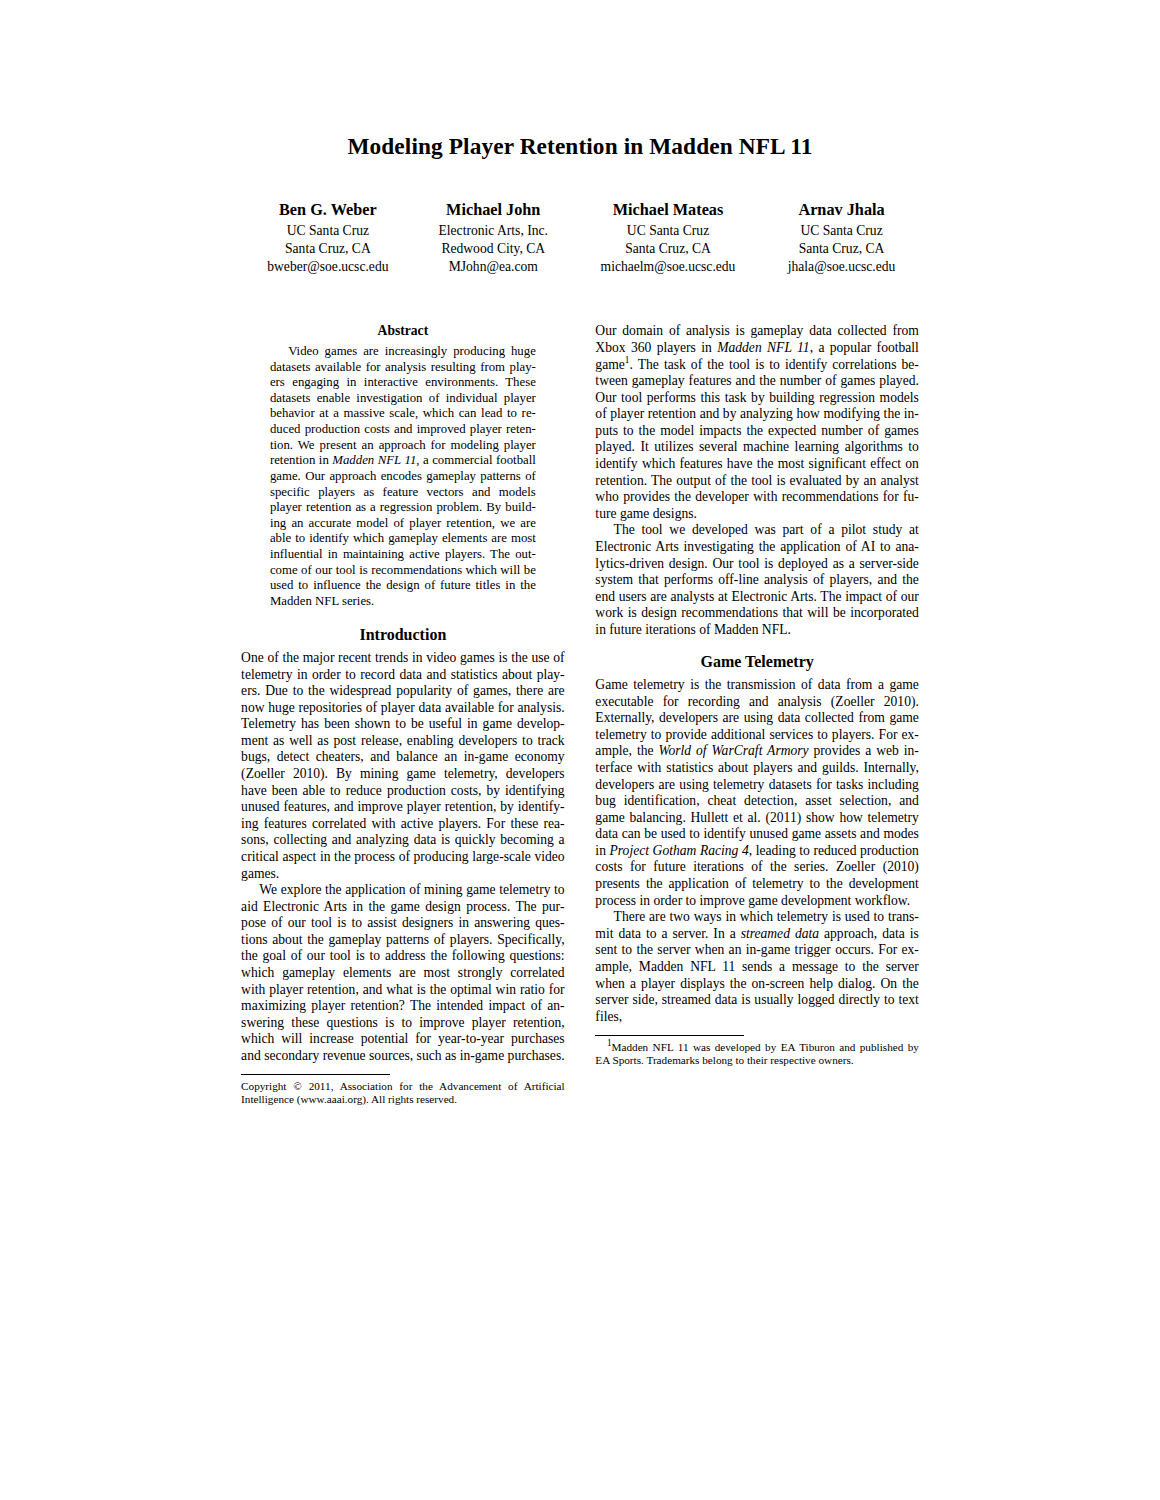Modeling Player Retention in Madden NFL 11
| Ben G. Weber UC Santa Cruz Santa Cruz, CA bweber@soe.ucsc.edu | Michael John Electronic Arts, Inc. Redwood City, CA MJohn@ea.com | Michael Mateas UC Santa Cruz Santa Cruz, CA michaelm@soe.ucsc.edu | Arnav Jhala UC Santa Cruz Santa Cruz, CA jhala@soe.ucsc.edu |
Abstract
Video games are increasingly producing huge datasets available for analysis resulting from players engaging in interactive environments. These datasets enable investigation of individual player behavior at a massive scale, which can lead to reduced production costs and improved player retention. We present an approach for modeling player retention in Madden NFL 11, a commercial football game. Our approach encodes gameplay patterns of specific players as feature vectors and models player retention as a regression problem. By building an accurate model of player retention, we are able to identify which gameplay elements are most influential in maintaining active players. The outcome of our tool is recommendations which will be used to influence the design of future titles in the Madden NFL series.
Introduction
One of the major recent trends in video games is the use of telemetry in order to record data and statistics about players. Due to the widespread popularity of games, there are now huge repositories of player data available for analysis. Telemetry has been shown to be useful in game development as well as post release, enabling developers to track bugs, detect cheaters, and balance an in-game economy (Zoeller 2010). By mining game telemetry, developers have been able to reduce production costs, by identifying unused features, and improve player retention, by identifying features correlated with active players. For these reasons, collecting and analyzing data is quickly becoming a critical aspect in the process of producing large-scale video games.
We explore the application of mining game telemetry to aid Electronic Arts in the game design process. The purpose of our tool is to assist designers in answering questions about the gameplay patterns of players. Specifically, the goal of our tool is to address the following questions: which gameplay elements are most strongly correlated with player retention, and what is the optimal win ratio for maximizing player retention? The intended impact of answering these questions is to improve player retention, which will increase potential for year-to-year purchases and secondary revenue sources, such as in-game purchases.
Copyright © 2011, Association for the Advancement of Artificial Intelligence (www.aaai.org). All rights reserved.
Our domain of analysis is gameplay data collected from Xbox 360 players in Madden NFL 11, a popular football game1. The task of the tool is to identify correlations between gameplay features and the number of games played. Our tool performs this task by building regression models of player retention and by analyzing how modifying the inputs to the model impacts the expected number of games played. It utilizes several machine learning algorithms to identify which features have the most significant effect on retention. The output of the tool is evaluated by an analyst who provides the developer with recommendations for future game designs.
The tool we developed was part of a pilot study at Electronic Arts investigating the application of AI to analytics-driven design. Our tool is deployed as a server-side system that performs off-line analysis of players, and the end users are analysts at Electronic Arts. The impact of our work is design recommendations that will be incorporated in future iterations of Madden NFL.
Game Telemetry
Game telemetry is the transmission of data from a game executable for recording and analysis (Zoeller 2010). Externally, developers are using data collected from game telemetry to provide additional services to players. For example, the World of WarCraft Armory provides a web interface with statistics about players and guilds. Internally, developers are using telemetry datasets for tasks including bug identification, cheat detection, asset selection, and game balancing. Hullett et al. (2011) show how telemetry data can be used to identify unused game assets and modes in Project Gotham Racing 4, leading to reduced production costs for future iterations of the series. Zoeller (2010) presents the application of telemetry to the development process in order to improve game development workflow.
There are two ways in which telemetry is used to transmit data to a server. In a streamed data approach, data is sent to the server when an in-game trigger occurs. For example, Madden NFL 11 sends a message to the server when a player displays the on-screen help dialog. On the server side, streamed data is usually logged directly to text files,
1Madden NFL 11 was developed by EA Tiburon and published by EA Sports. Trademarks belong to their respective owners.